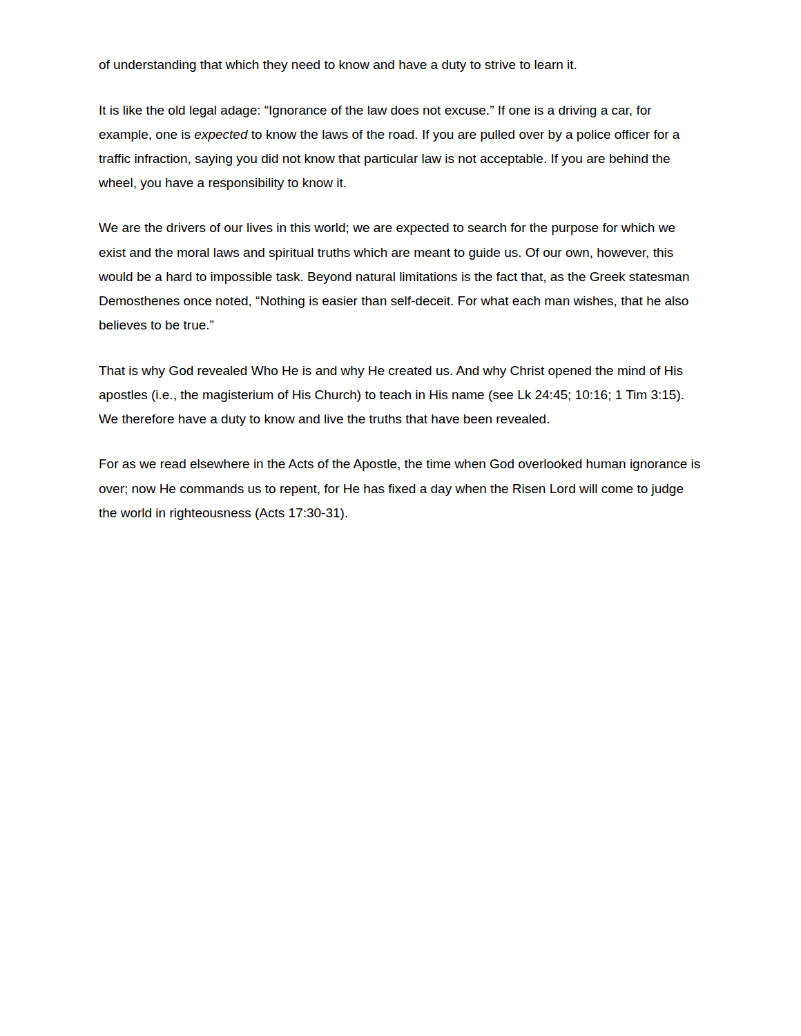of understanding that which they need to know and have a duty to strive to learn it.
It is like the old legal adage: “Ignorance of the law does not excuse.” If one is a driving a car, for example, one is expected to know the laws of the road. If you are pulled over by a police officer for a traffic infraction, saying you did not know that particular law is not acceptable. If you are behind the wheel, you have a responsibility to know it.
We are the drivers of our lives in this world; we are expected to search for the purpose for which we exist and the moral laws and spiritual truths which are meant to guide us. Of our own, however, this would be a hard to impossible task. Beyond natural limitations is the fact that, as the Greek statesman Demosthenes once noted, “Nothing is easier than self-deceit. For what each man wishes, that he also believes to be true.”
That is why God revealed Who He is and why He created us. And why Christ opened the mind of His apostles (i.e., the magisterium of His Church) to teach in His name (see Lk 24:45; 10:16; 1 Tim 3:15). We therefore have a duty to know and live the truths that have been revealed.
For as we read elsewhere in the Acts of the Apostle, the time when God overlooked human ignorance is over; now He commands us to repent, for He has fixed a day when the Risen Lord will come to judge the world in righteousness (Acts 17:30-31).